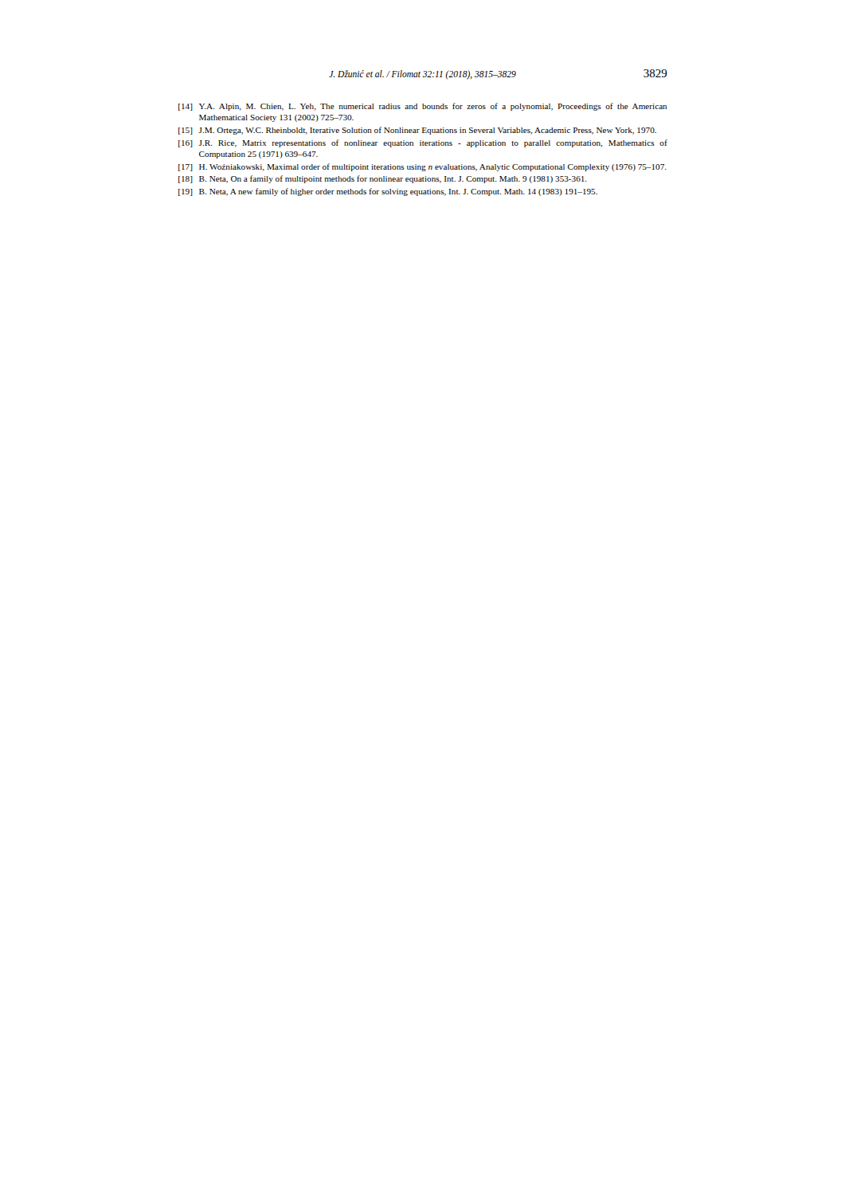J. Džunić et al. / Filomat 32:11 (2018), 3815–3829 3829
[14] Y.A. Alpin, M. Chien, L. Yeh, The numerical radius and bounds for zeros of a polynomial, Proceedings of the American Mathematical Society 131 (2002) 725–730.
[15] J.M. Ortega, W.C. Rheinboldt, Iterative Solution of Nonlinear Equations in Several Variables, Academic Press, New York, 1970.
[16] J.R. Rice, Matrix representations of nonlinear equation iterations - application to parallel computation, Mathematics of Computation 25 (1971) 639–647.
[17] H. Woźniakowski, Maximal order of multipoint iterations using n evaluations, Analytic Computational Complexity (1976) 75–107.
[18] B. Neta, On a family of multipoint methods for nonlinear equations, Int. J. Comput. Math. 9 (1981) 353-361.
[19] B. Neta, A new family of higher order methods for solving equations, Int. J. Comput. Math. 14 (1983) 191–195.